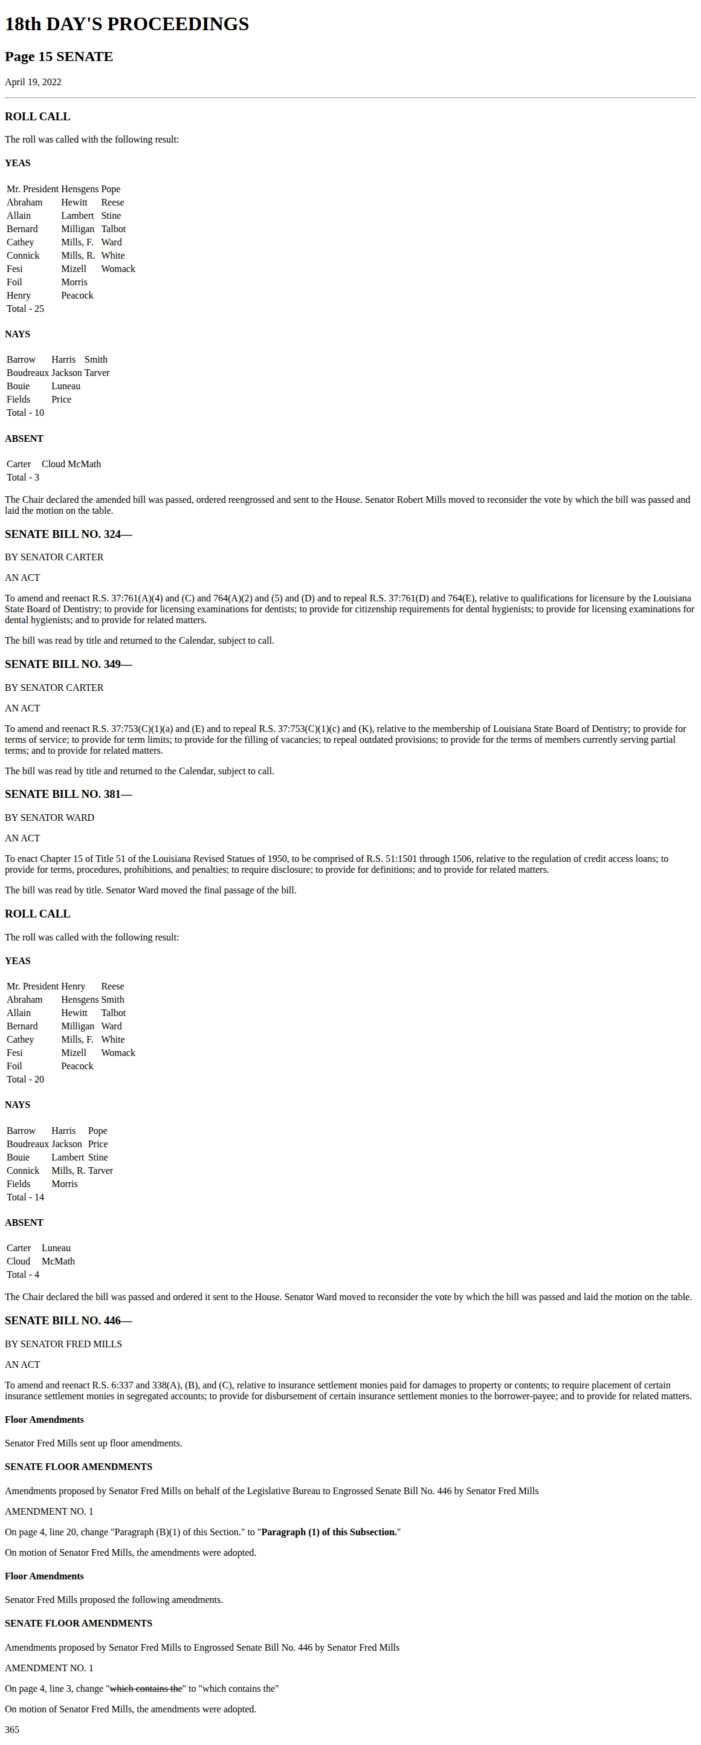18th DAY'S PROCEEDINGS
Page 15 SENATE
April 19, 2022
ROLL CALL
The roll was called with the following result:
YEAS
| Mr. President | Hensgens | Pope |
| Abraham | Hewitt | Reese |
| Allain | Lambert | Stine |
| Bernard | Milligan | Talbot |
| Cathey | Mills, F. | Ward |
| Connick | Mills, R. | White |
| Fesi | Mizell | Womack |
| Foil | Morris | |
| Henry | Peacock | |
| Total - 25 | | |
NAYS
| Barrow | Harris | Smith |
| Boudreaux | Jackson | Tarver |
| Bouie | Luneau | |
| Fields | Price | |
| Total - 10 | | |
ABSENT
| Carter | Cloud | McMath |
| Total - 3 | | |
The Chair declared the amended bill was passed, ordered reengrossed and sent to the House. Senator Robert Mills moved to reconsider the vote by which the bill was passed and laid the motion on the table.
SENATE BILL NO. 324—
BY SENATOR CARTER
AN ACT
To amend and reenact R.S. 37:761(A)(4) and (C) and 764(A)(2) and (5) and (D) and to repeal R.S. 37:761(D) and 764(E), relative to qualifications for licensure by the Louisiana State Board of Dentistry; to provide for licensing examinations for dentists; to provide for citizenship requirements for dental hygienists; to provide for licensing examinations for dental hygienists; and to provide for related matters.
The bill was read by title and returned to the Calendar, subject to call.
SENATE BILL NO. 349—
BY SENATOR CARTER
AN ACT
To amend and reenact R.S. 37:753(C)(1)(a) and (E) and to repeal R.S. 37:753(C)(1)(c) and (K), relative to the membership of Louisiana State Board of Dentistry; to provide for terms of service; to provide for term limits; to provide for the filling of vacancies; to repeal outdated provisions; to provide for the terms of members currently serving partial terms; and to provide for related matters.
The bill was read by title and returned to the Calendar, subject to call.
SENATE BILL NO. 381—
BY SENATOR WARD
AN ACT
To enact Chapter 15 of Title 51 of the Louisiana Revised Statues of 1950, to be comprised of R.S. 51:1501 through 1506, relative to the regulation of credit access loans; to provide for terms, procedures, prohibitions, and penalties; to require disclosure; to provide for definitions; and to provide for related matters.
The bill was read by title. Senator Ward moved the final passage of the bill.
ROLL CALL
The roll was called with the following result:
YEAS
| Mr. President | Henry | Reese |
| Abraham | Hensgens | Smith |
| Allain | Hewitt | Talbot |
| Bernard | Milligan | Ward |
| Cathey | Mills, F. | White |
| Fesi | Mizell | Womack |
| Foil | Peacock | |
| Total - 20 | | |
NAYS
| Barrow | Harris | Pope |
| Boudreaux | Jackson | Price |
| Bouie | Lambert | Stine |
| Connick | Mills, R. | Tarver |
| Fields | Morris | |
| Total - 14 | | |
ABSENT
| Carter | Luneau |
| Cloud | McMath |
| Total - 4 | |
The Chair declared the bill was passed and ordered it sent to the House. Senator Ward moved to reconsider the vote by which the bill was passed and laid the motion on the table.
SENATE BILL NO. 446—
BY SENATOR FRED MILLS
AN ACT
To amend and reenact R.S. 6:337 and 338(A), (B), and (C), relative to insurance settlement monies paid for damages to property or contents; to require placement of certain insurance settlement monies in segregated accounts; to provide for disbursement of certain insurance settlement monies to the borrower-payee; and to provide for related matters.
Floor Amendments
Senator Fred Mills sent up floor amendments.
SENATE FLOOR AMENDMENTS
Amendments proposed by Senator Fred Mills on behalf of the Legislative Bureau to Engrossed Senate Bill No. 446 by Senator Fred Mills
AMENDMENT NO. 1
On page 4, line 20, change "Paragraph (B)(1) of this Section." to "Paragraph (1) of this Subsection."
On motion of Senator Fred Mills, the amendments were adopted.
Floor Amendments
Senator Fred Mills proposed the following amendments.
SENATE FLOOR AMENDMENTS
Amendments proposed by Senator Fred Mills to Engrossed Senate Bill No. 446 by Senator Fred Mills
AMENDMENT NO. 1
On page 4, line 3, change "which contains the" to "which contains the"
On motion of Senator Fred Mills, the amendments were adopted.
365